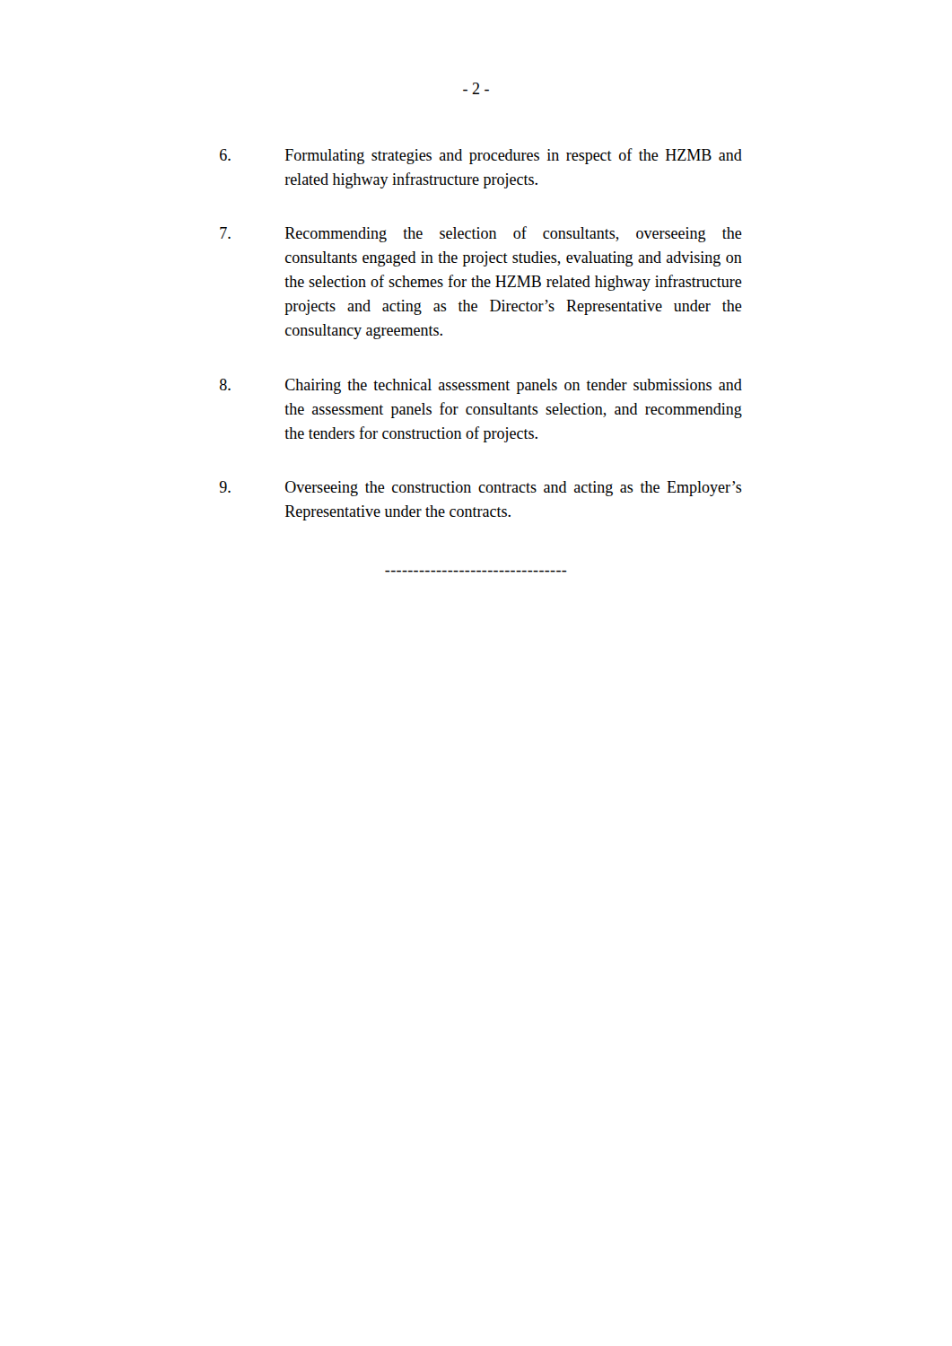- 2 -
Formulating strategies and procedures in respect of the HZMB and related highway infrastructure projects.
Recommending the selection of consultants, overseeing the consultants engaged in the project studies, evaluating and advising on the selection of schemes for the HZMB related highway infrastructure projects and acting as the Director’s Representative under the consultancy agreements.
Chairing the technical assessment panels on tender submissions and the assessment panels for consultants selection, and recommending the tenders for construction of projects.
Overseeing the construction contracts and acting as the Employer’s Representative under the contracts.
--------------------------------